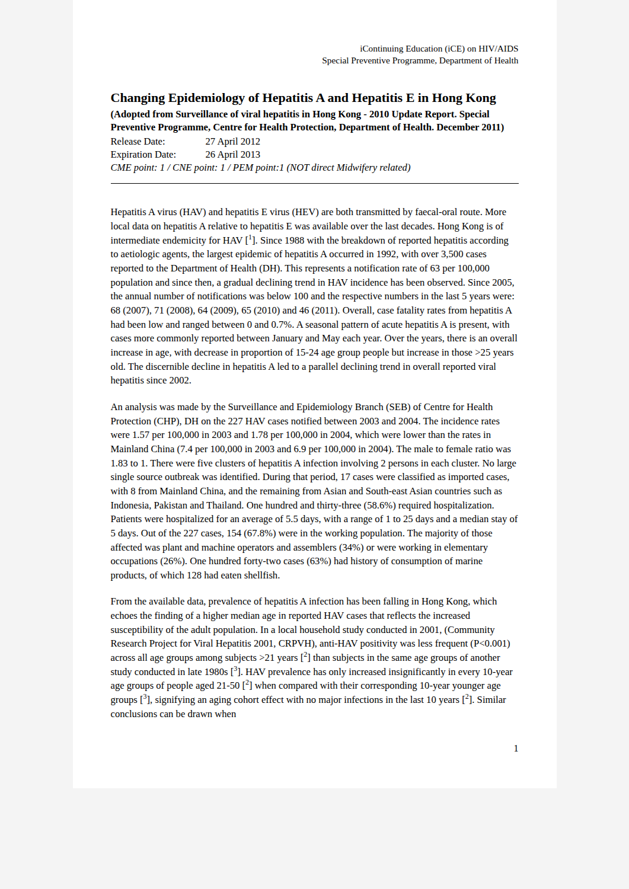iContinuing Education (iCE) on HIV/AIDS
Special Preventive Programme, Department of Health
Changing Epidemiology of Hepatitis A and Hepatitis E in Hong Kong
(Adopted from Surveillance of viral hepatitis in Hong Kong - 2010 Update Report. Special Preventive Programme, Centre for Health Protection, Department of Health. December 2011)
Release Date: 27 April 2012 Expiration Date: 26 April 2013 CME point: 1 / CNE point: 1 / PEM point:1 (NOT direct Midwifery related)
Hepatitis A virus (HAV) and hepatitis E virus (HEV) are both transmitted by faecal-oral route. More local data on hepatitis A relative to hepatitis E was available over the last decades. Hong Kong is of intermediate endemicity for HAV [1]. Since 1988 with the breakdown of reported hepatitis according to aetiologic agents, the largest epidemic of hepatitis A occurred in 1992, with over 3,500 cases reported to the Department of Health (DH). This represents a notification rate of 63 per 100,000 population and since then, a gradual declining trend in HAV incidence has been observed. Since 2005, the annual number of notifications was below 100 and the respective numbers in the last 5 years were: 68 (2007), 71 (2008), 64 (2009), 65 (2010) and 46 (2011). Overall, case fatality rates from hepatitis A had been low and ranged between 0 and 0.7%. A seasonal pattern of acute hepatitis A is present, with cases more commonly reported between January and May each year. Over the years, there is an overall increase in age, with decrease in proportion of 15-24 age group people but increase in those >25 years old. The discernible decline in hepatitis A led to a parallel declining trend in overall reported viral hepatitis since 2002.
An analysis was made by the Surveillance and Epidemiology Branch (SEB) of Centre for Health Protection (CHP), DH on the 227 HAV cases notified between 2003 and 2004. The incidence rates were 1.57 per 100,000 in 2003 and 1.78 per 100,000 in 2004, which were lower than the rates in Mainland China (7.4 per 100,000 in 2003 and 6.9 per 100,000 in 2004). The male to female ratio was 1.83 to 1. There were five clusters of hepatitis A infection involving 2 persons in each cluster. No large single source outbreak was identified. During that period, 17 cases were classified as imported cases, with 8 from Mainland China, and the remaining from Asian and South-east Asian countries such as Indonesia, Pakistan and Thailand. One hundred and thirty-three (58.6%) required hospitalization. Patients were hospitalized for an average of 5.5 days, with a range of 1 to 25 days and a median stay of 5 days. Out of the 227 cases, 154 (67.8%) were in the working population. The majority of those affected was plant and machine operators and assemblers (34%) or were working in elementary occupations (26%). One hundred forty-two cases (63%) had history of consumption of marine products, of which 128 had eaten shellfish.
From the available data, prevalence of hepatitis A infection has been falling in Hong Kong, which echoes the finding of a higher median age in reported HAV cases that reflects the increased susceptibility of the adult population. In a local household study conducted in 2001, (Community Research Project for Viral Hepatitis 2001, CRPVH), anti-HAV positivity was less frequent (P<0.001) across all age groups among subjects >21 years [2] than subjects in the same age groups of another study conducted in late 1980s [3]. HAV prevalence has only increased insignificantly in every 10-year age groups of people aged 21-50 [2] when compared with their corresponding 10-year younger age groups [3], signifying an aging cohort effect with no major infections in the last 10 years [2]. Similar conclusions can be drawn when
1